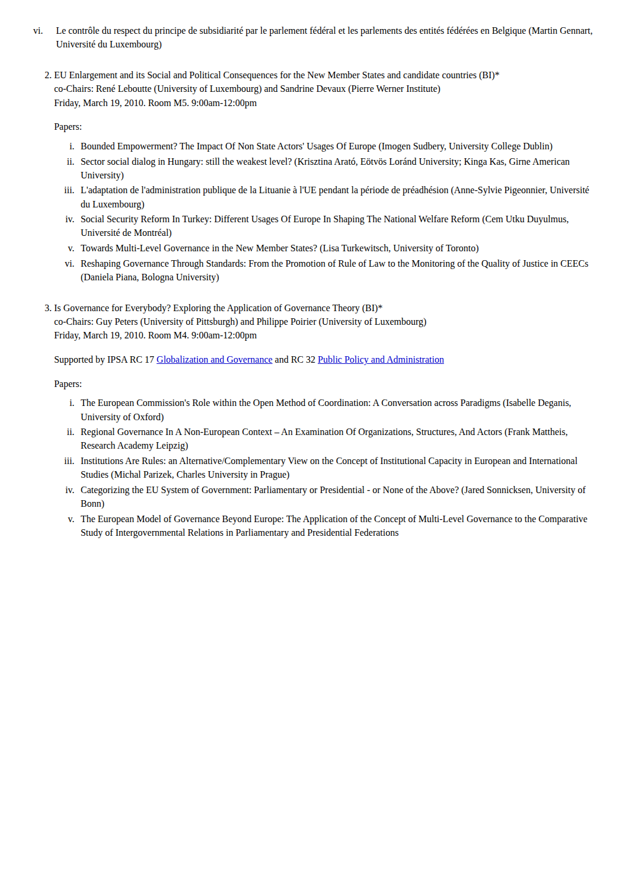vi. Le contrôle du respect du principe de subsidiarité par le parlement fédéral et les parlements des entités fédérées en Belgique (Martin Gennart, Université du Luxembourg)
EU Enlargement and its Social and Political Consequences for the New Member States and candidate countries (BI)*
co-Chairs: René Leboutte (University of Luxembourg) and Sandrine Devaux (Pierre Werner Institute)
Friday, March 19, 2010. Room M5. 9:00am-12:00pm
Papers:
Bounded Empowerment? The Impact Of Non State Actors' Usages Of Europe (Imogen Sudbery, University College Dublin)
Sector social dialog in Hungary: still the weakest level? (Krisztina Arató, Eötvös Loránd University; Kinga Kas, Girne American University)
L'adaptation de l'administration publique de la Lituanie à l'UE pendant la période de préadhésion (Anne-Sylvie Pigeonnier, Université du Luxembourg)
Social Security Reform In Turkey: Different Usages Of Europe In Shaping The National Welfare Reform (Cem Utku Duyulmus, Université de Montréal)
Towards Multi-Level Governance in the New Member States? (Lisa Turkewitsch, University of Toronto)
Reshaping Governance Through Standards: From the Promotion of Rule of Law to the Monitoring of the Quality of Justice in CEECs (Daniela Piana, Bologna University)
Is Governance for Everybody? Exploring the Application of Governance Theory (BI)*
co-Chairs: Guy Peters (University of Pittsburgh) and Philippe Poirier (University of Luxembourg)
Friday, March 19, 2010. Room M4. 9:00am-12:00pm
Supported by IPSA RC 17 Globalization and Governance and RC 32 Public Policy and Administration
Papers:
The European Commission's Role within the Open Method of Coordination: A Conversation across Paradigms (Isabelle Deganis, University of Oxford)
Regional Governance In A Non-European Context – An Examination Of Organizations, Structures, And Actors (Frank Mattheis, Research Academy Leipzig)
Institutions Are Rules: an Alternative/Complementary View on the Concept of Institutional Capacity in European and International Studies (Michal Parizek, Charles University in Prague)
Categorizing the EU System of Government: Parliamentary or Presidential - or None of the Above? (Jared Sonnicksen, University of Bonn)
The European Model of Governance Beyond Europe: The Application of the Concept of Multi-Level Governance to the Comparative Study of Intergovernmental Relations in Parliamentary and Presidential Federations